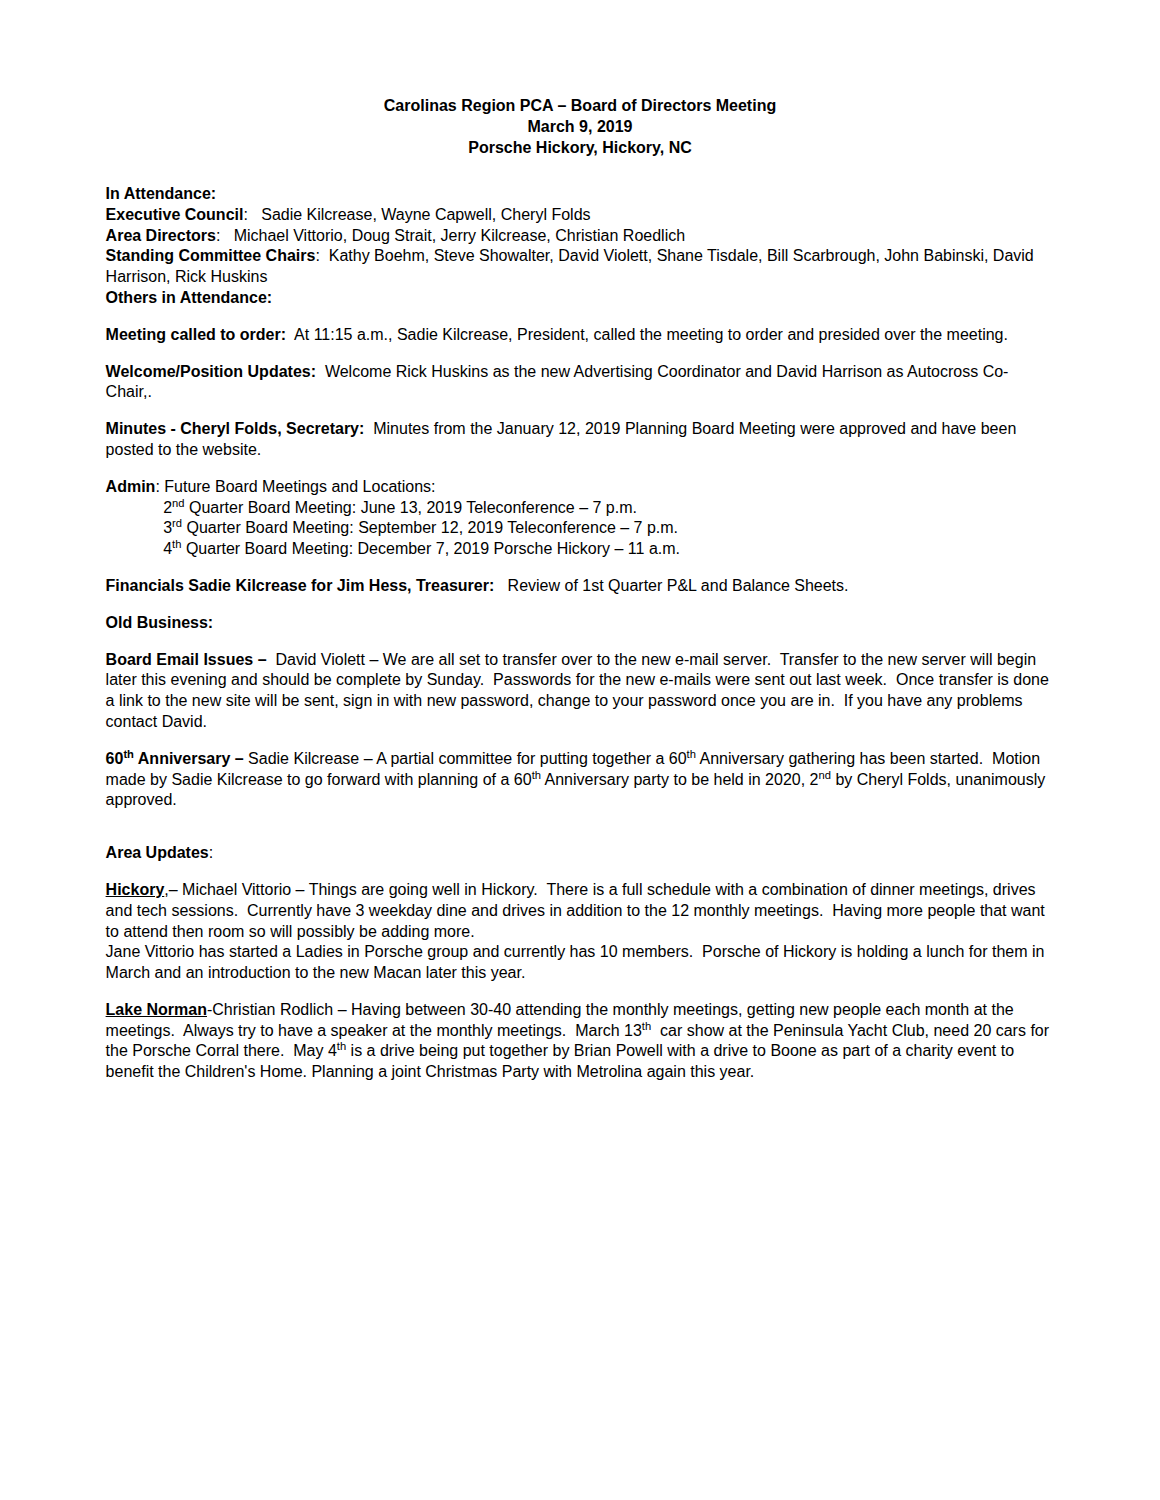Carolinas Region PCA – Board of Directors Meeting
March 9, 2019
Porsche Hickory, Hickory, NC
In Attendance:
Executive Council: Sadie Kilcrease, Wayne Capwell, Cheryl Folds
Area Directors: Michael Vittorio, Doug Strait, Jerry Kilcrease, Christian Roedlich
Standing Committee Chairs: Kathy Boehm, Steve Showalter, David Violett, Shane Tisdale, Bill Scarbrough, John Babinski, David Harrison, Rick Huskins
Others in Attendance:
Meeting called to order: At 11:15 a.m., Sadie Kilcrease, President, called the meeting to order and presided over the meeting.
Welcome/Position Updates: Welcome Rick Huskins as the new Advertising Coordinator and David Harrison as Autocross Co-Chair,.
Minutes - Cheryl Folds, Secretary: Minutes from the January 12, 2019 Planning Board Meeting were approved and have been posted to the website.
Admin: Future Board Meetings and Locations:
2nd Quarter Board Meeting: June 13, 2019 Teleconference – 7 p.m.
3rd Quarter Board Meeting: September 12, 2019 Teleconference – 7 p.m.
4th Quarter Board Meeting: December 7, 2019 Porsche Hickory – 11 a.m.
Financials Sadie Kilcrease for Jim Hess, Treasurer: Review of 1st Quarter P&L and Balance Sheets.
Old Business:
Board Email Issues – David Violett – We are all set to transfer over to the new e-mail server. Transfer to the new server will begin later this evening and should be complete by Sunday. Passwords for the new e-mails were sent out last week. Once transfer is done a link to the new site will be sent, sign in with new password, change to your password once you are in. If you have any problems contact David.
60th Anniversary – Sadie Kilcrease – A partial committee for putting together a 60th Anniversary gathering has been started. Motion made by Sadie Kilcrease to go forward with planning of a 60th Anniversary party to be held in 2020, 2nd by Cheryl Folds, unanimously approved.
Area Updates:
Hickory,– Michael Vittorio – Things are going well in Hickory. There is a full schedule with a combination of dinner meetings, drives and tech sessions. Currently have 3 weekday dine and drives in addition to the 12 monthly meetings. Having more people that want to attend then room so will possibly be adding more.
Jane Vittorio has started a Ladies in Porsche group and currently has 10 members. Porsche of Hickory is holding a lunch for them in March and an introduction to the new Macan later this year.
Lake Norman-Christian Rodlich – Having between 30-40 attending the monthly meetings, getting new people each month at the meetings. Always try to have a speaker at the monthly meetings. March 13th car show at the Peninsula Yacht Club, need 20 cars for the Porsche Corral there. May 4th is a drive being put together by Brian Powell with a drive to Boone as part of a charity event to benefit the Children's Home. Planning a joint Christmas Party with Metrolina again this year.